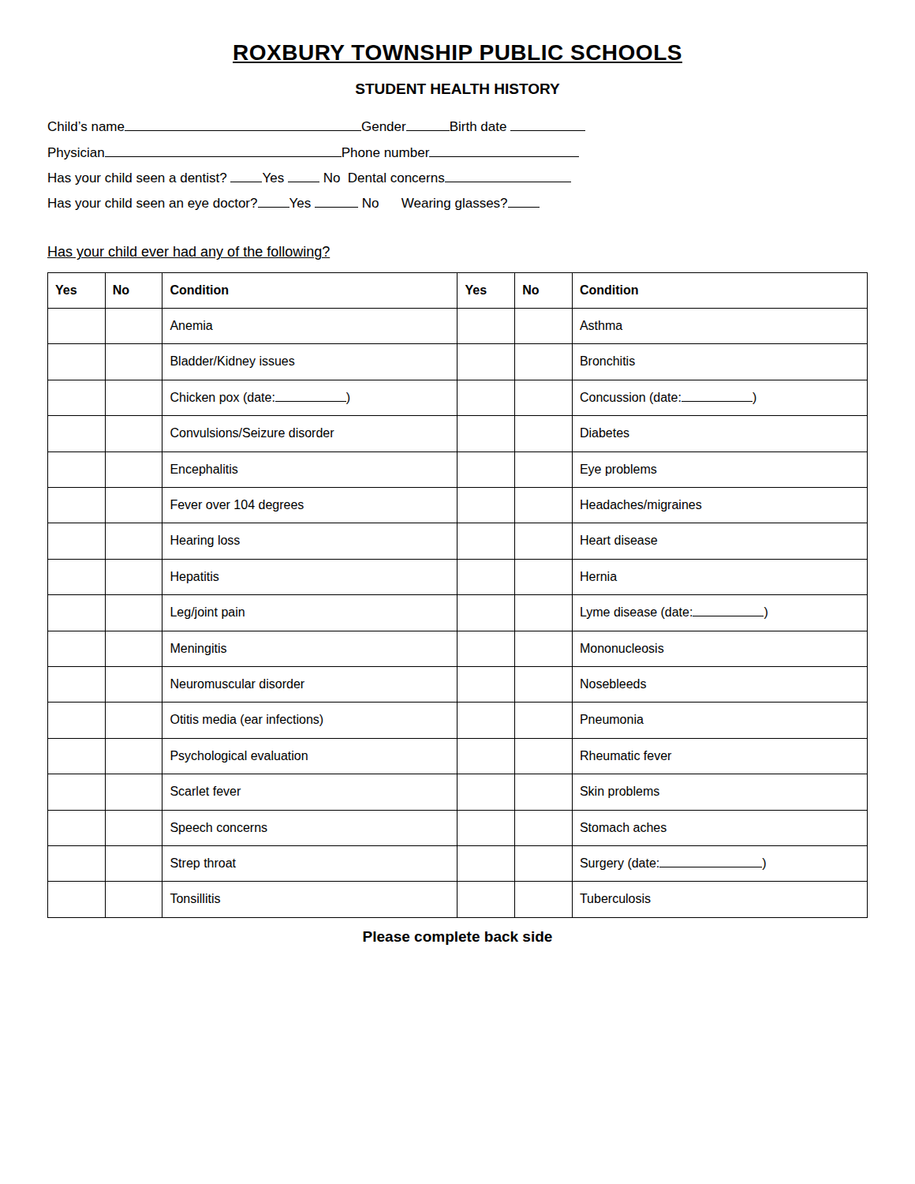ROXBURY TOWNSHIP PUBLIC SCHOOLS
STUDENT HEALTH HISTORY
Child’s name Gender Birth date
Physician Phone number
Has your child seen a dentist? Yes No Dental concerns
Has your child seen an eye doctor? Yes No Wearing glasses?
Has your child ever had any of the following?
| Yes | No | Condition | Yes | No | Condition |
| --- | --- | --- | --- | --- | --- |
| | | Anemia | | | Asthma |
| | | Bladder/Kidney issues | | | Bronchitis |
| | | Chicken pox (date: ) | | | Concussion (date: ) |
| | | Convulsions/Seizure disorder | | | Diabetes |
| | | Encephalitis | | | Eye problems |
| | | Fever over 104 degrees | | | Headaches/migraines |
| | | Hearing loss | | | Heart disease |
| | | Hepatitis | | | Hernia |
| | | Leg/joint pain | | | Lyme disease (date: ) |
| | | Meningitis | | | Mononucleosis |
| | | Neuromuscular disorder | | | Nosebleeds |
| | | Otitis media (ear infections) | | | Pneumonia |
| | | Psychological evaluation | | | Rheumatic fever |
| | | Scarlet fever | | | Skin problems |
| | | Speech concerns | | | Stomach aches |
| | | Strep throat | | | Surgery (date: ) |
| | | Tonsillitis | | | Tuberculosis |
Please complete back side